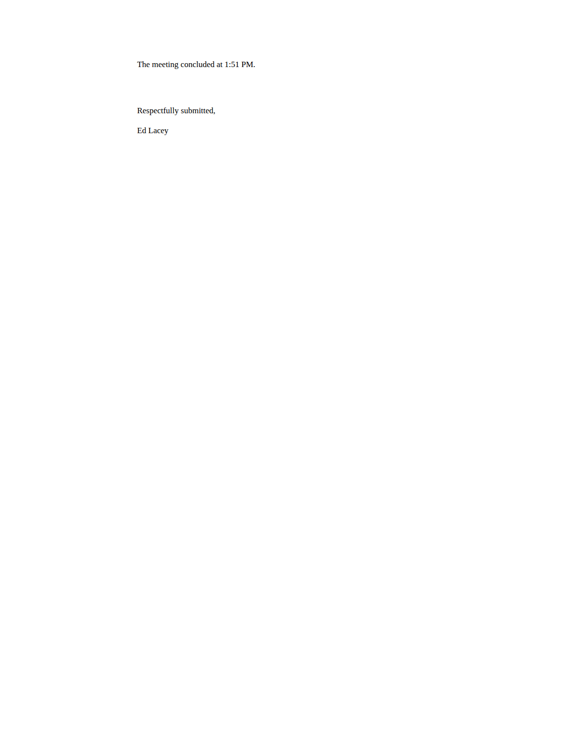The meeting concluded at 1:51 PM.
Respectfully submitted,
Ed Lacey